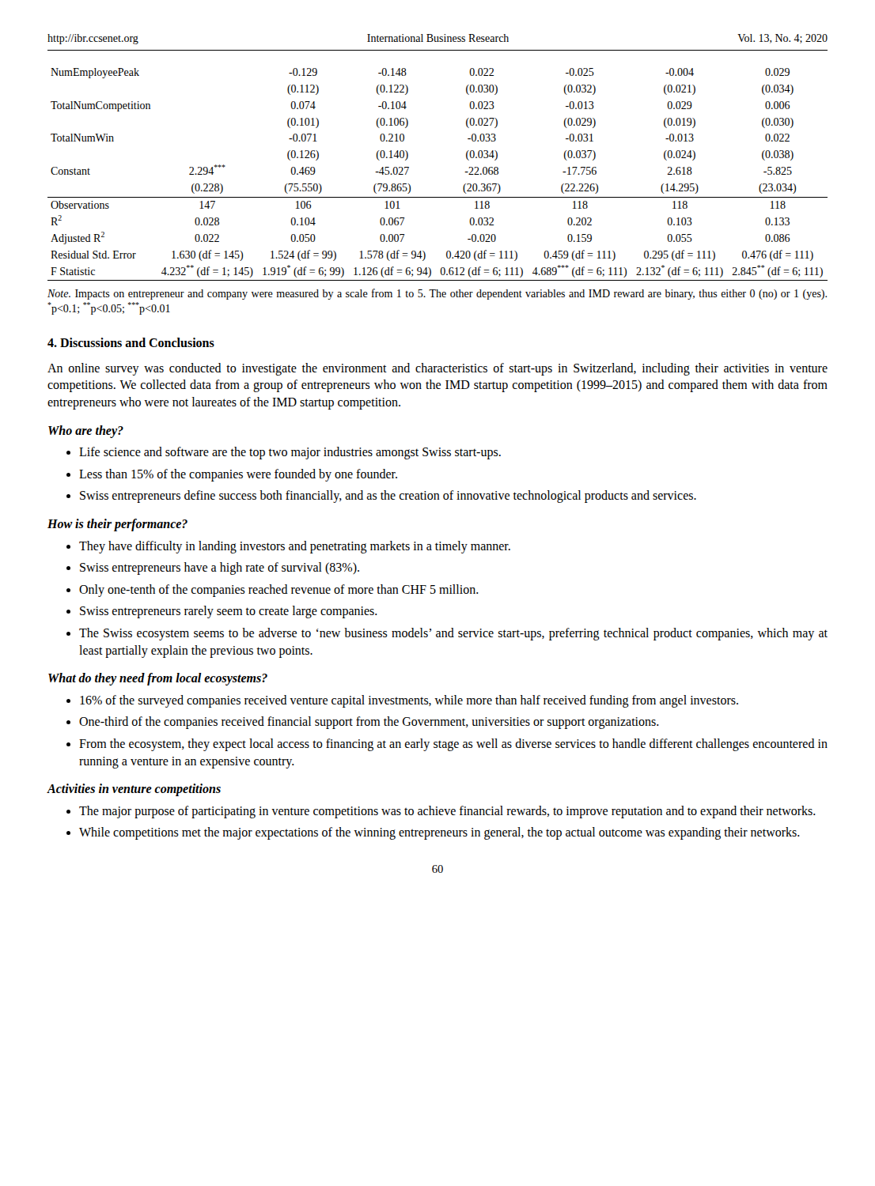http://ibr.ccsenet.org
International Business Research
Vol. 13, No. 4; 2020
| NumEmployeePeak | | -0.129 | -0.148 | 0.022 | -0.025 | -0.004 | 0.029 |
| | | (0.112) | (0.122) | (0.030) | (0.032) | (0.021) | (0.034) |
| TotalNumCompetition | | 0.074 | -0.104 | 0.023 | -0.013 | 0.029 | 0.006 |
| | | (0.101) | (0.106) | (0.027) | (0.029) | (0.019) | (0.030) |
| TotalNumWin | | -0.071 | 0.210 | -0.033 | -0.031 | -0.013 | 0.022 |
| | | (0.126) | (0.140) | (0.034) | (0.037) | (0.024) | (0.038) |
| Constant | 2.294 *** | 0.469 | -45.027 | -22.068 | -17.756 | 2.618 | -5.825 |
| | (0.228) | (75.550) | (79.865) | (20.367) | (22.226) | (14.295) | (23.034) |
| Observations | 147 | 106 | 101 | 118 | 118 | 118 | 118 |
| R 2 | 0.028 | 0.104 | 0.067 | 0.032 | 0.202 | 0.103 | 0.133 |
| Adjusted R 2 | 0.022 | 0.050 | 0.007 | -0.020 | 0.159 | 0.055 | 0.086 |
| Residual Std. Error | 1.630 (df = 145) | 1.524 (df = 99) | 1.578 (df = 94) | 0.420 (df = 111) | 0.459 (df = 111) | 0.295 (df = 111) | 0.476 (df = 111) |
| F Statistic | 4.232 ** (df = 1; 145) | 1.919 * (df = 6; 99) | 1.126 (df = 6; 94) | 0.612 (df = 6; 111) | 4.689 *** (df = 6; 111) | 2.132 * (df = 6; 111) | 2.845 ** (df = 6; 111) |
Note. Impacts on entrepreneur and company were measured by a scale from 1 to 5. The other dependent variables and IMD reward are binary, thus either 0 (no) or 1 (yes). *p<0.1; **p<0.05; ***p<0.01
4. Discussions and Conclusions
An online survey was conducted to investigate the environment and characteristics of start-ups in Switzerland, including their activities in venture competitions. We collected data from a group of entrepreneurs who won the IMD startup competition (1999–2015) and compared them with data from entrepreneurs who were not laureates of the IMD startup competition.
Who are they?
Life science and software are the top two major industries amongst Swiss start-ups.
Less than 15% of the companies were founded by one founder.
Swiss entrepreneurs define success both financially, and as the creation of innovative technological products and services.
How is their performance?
They have difficulty in landing investors and penetrating markets in a timely manner.
Swiss entrepreneurs have a high rate of survival (83%).
Only one-tenth of the companies reached revenue of more than CHF 5 million.
Swiss entrepreneurs rarely seem to create large companies.
The Swiss ecosystem seems to be adverse to ‘new business models’ and service start-ups, preferring technical product companies, which may at least partially explain the previous two points.
What do they need from local ecosystems?
16% of the surveyed companies received venture capital investments, while more than half received funding from angel investors.
One-third of the companies received financial support from the Government, universities or support organizations.
From the ecosystem, they expect local access to financing at an early stage as well as diverse services to handle different challenges encountered in running a venture in an expensive country.
Activities in venture competitions
The major purpose of participating in venture competitions was to achieve financial rewards, to improve reputation and to expand their networks.
While competitions met the major expectations of the winning entrepreneurs in general, the top actual outcome was expanding their networks.
60